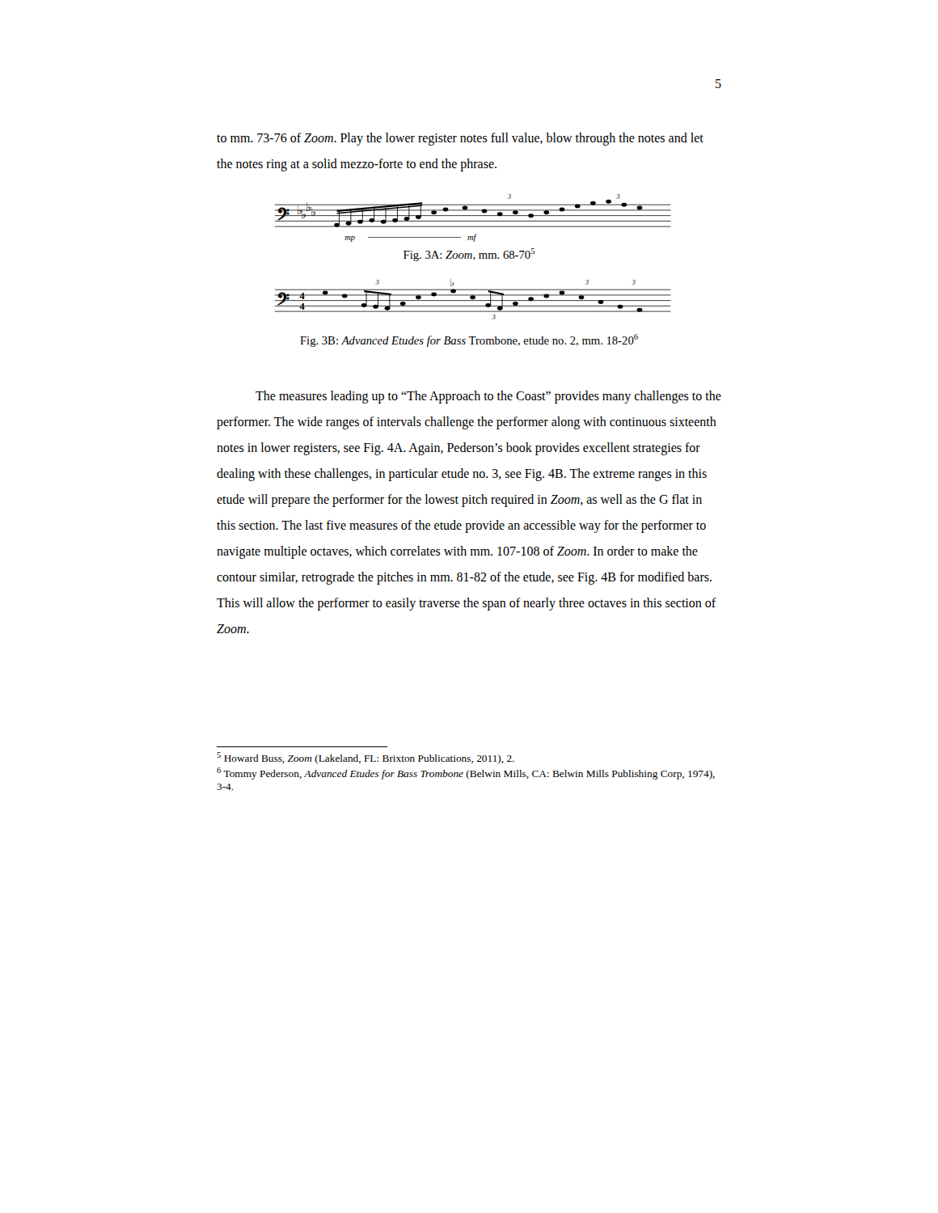5
to mm. 73-76 of Zoom. Play the lower register notes full value, blow through the notes and let the notes ring at a solid mezzo-forte to end the phrase.
𝄢 ♭ ♭ ♭ ♭ mp mf 3 3
Fig. 3A: Zoom, mm. 68-705
𝄢 4 4 3 3 3 3 ♭
Fig. 3B: Advanced Etudes for Bass Trombone, etude no. 2, mm. 18-206
The measures leading up to “The Approach to the Coast” provides many challenges to the performer. The wide ranges of intervals challenge the performer along with continuous sixteenth notes in lower registers, see Fig. 4A. Again, Pederson’s book provides excellent strategies for dealing with these challenges, in particular etude no. 3, see Fig. 4B. The extreme ranges in this etude will prepare the performer for the lowest pitch required in Zoom, as well as the G flat in this section. The last five measures of the etude provide an accessible way for the performer to navigate multiple octaves, which correlates with mm. 107-108 of Zoom. In order to make the contour similar, retrograde the pitches in mm. 81-82 of the etude, see Fig. 4B for modified bars. This will allow the performer to easily traverse the span of nearly three octaves in this section of Zoom.
5 Howard Buss, Zoom (Lakeland, FL: Brixton Publications, 2011), 2.
6 Tommy Pederson, Advanced Etudes for Bass Trombone (Belwin Mills, CA: Belwin Mills Publishing Corp, 1974), 3-4.